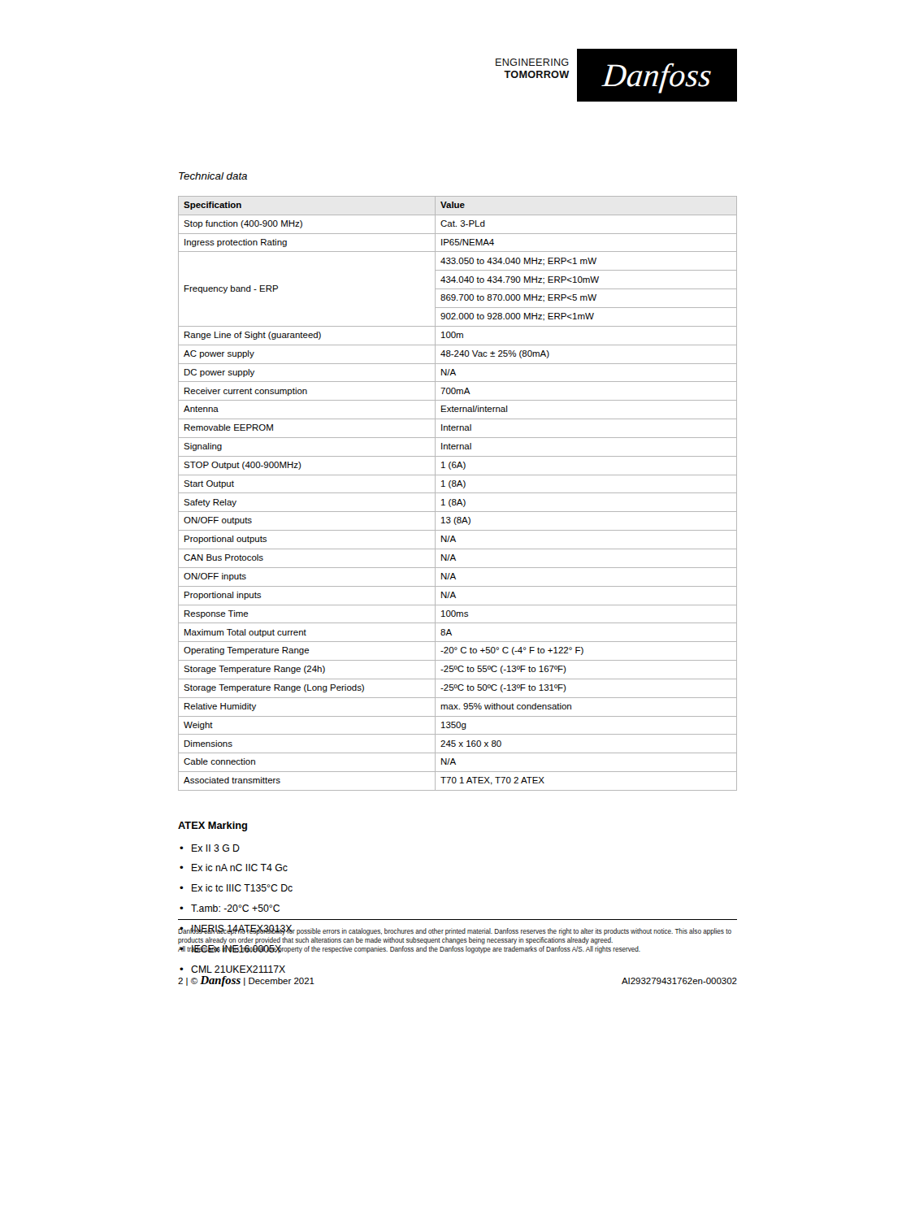ENGINEERING
TOMORROW
Danfoss
Technical data
| Specification | Value |
| --- | --- |
| Stop function (400-900 MHz) | Cat. 3-PLd |
| Ingress protection Rating | IP65/NEMA4 |
| Frequency band - ERP | 433.050 to 434.040 MHz; ERP<1 mW |
| 434.040 to 434.790 MHz; ERP<10mW |
| 869.700 to 870.000 MHz; ERP<5 mW |
| 902.000 to 928.000 MHz; ERP<1mW |
| Range Line of Sight (guaranteed) | 100m |
| AC power supply | 48-240 Vac ± 25% (80mA) |
| DC power supply | N/A |
| Receiver current consumption | 700mA |
| Antenna | External/internal |
| Removable EEPROM | Internal |
| Signaling | Internal |
| STOP Output (400-900MHz) | 1 (6A) |
| Start Output | 1 (8A) |
| Safety Relay | 1 (8A) |
| ON/OFF outputs | 13 (8A) |
| Proportional outputs | N/A |
| CAN Bus Protocols | N/A |
| ON/OFF inputs | N/A |
| Proportional inputs | N/A |
| Response Time | 100ms |
| Maximum Total output current | 8A |
| Operating Temperature Range | -20° C to +50° C (-4° F to +122° F) |
| Storage Temperature Range (24h) | -25ºC to 55ºC (-13ºF to 167ºF) |
| Storage Temperature Range (Long Periods) | -25ºC to 50ºC (-13ºF to 131ºF) |
| Relative Humidity | max. 95% without condensation |
| Weight | 1350g |
| Dimensions | 245 x 160 x 80 |
| Cable connection | N/A |
| Associated transmitters | T70 1 ATEX, T70 2 ATEX |
ATEX Marking
Ex II 3 G D
Ex ic nA nC IIC T4 Gc
Ex ic tc IIIC T135°C Dc
T.amb: -20°C +50°C
INERIS 14ATEX3013X
IECEx INE16.0005X
CML 21UKEX21117X
Danfoss can accept no responsibility for possible errors in catalogues, brochures and other printed material. Danfoss reserves the right to alter its products without notice. This also applies to products already on order provided that such alterations can be made without subsequent changes being necessary in specifications already agreed.
All trademarks in this material are property of the respective companies. Danfoss and the Danfoss logotype are trademarks of Danfoss A/S. All rights reserved.
2 | © Danfoss | December 2021
AI293279431762en-000302